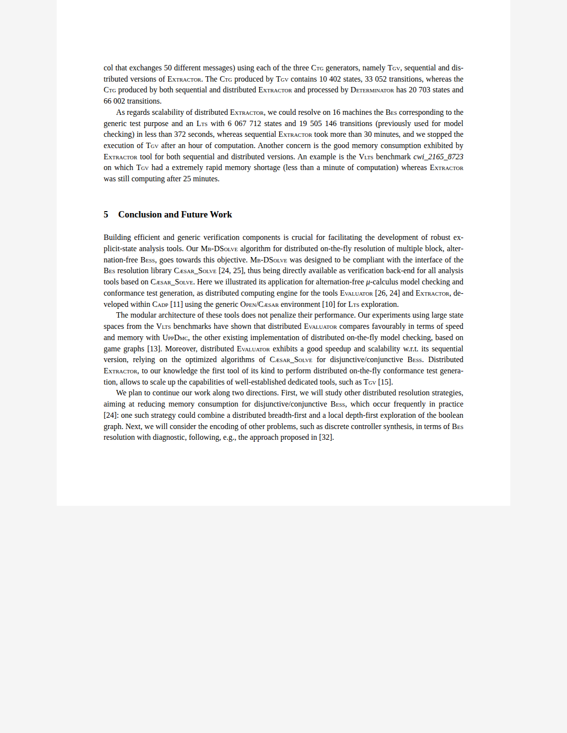col that exchanges 50 different messages) using each of the three Ctg generators, namely Tgv, sequential and distributed versions of Extractor. The Ctg produced by Tgv contains 10 402 states, 33 052 transitions, whereas the Ctg produced by both sequential and distributed Extractor and processed by Determinator has 20 703 states and 66 002 transitions.
As regards scalability of distributed Extractor, we could resolve on 16 machines the Bes corresponding to the generic test purpose and an Lts with 6 067 712 states and 19 505 146 transitions (previously used for model checking) in less than 372 seconds, whereas sequential Extractor took more than 30 minutes, and we stopped the execution of Tgv after an hour of computation. Another concern is the good memory consumption exhibited by Extractor tool for both sequential and distributed versions. An example is the Vlts benchmark cwi_2165_8723 on which Tgv had a extremely rapid memory shortage (less than a minute of computation) whereas Extractor was still computing after 25 minutes.
5 Conclusion and Future Work
Building efficient and generic verification components is crucial for facilitating the development of robust explicit-state analysis tools. Our Mb-DSolve algorithm for distributed on-the-fly resolution of multiple block, alternation-free Bess, goes towards this objective. Mb-DSolve was designed to be compliant with the interface of the Bes resolution library Cæsar_Solve [24, 25], thus being directly available as verification back-end for all analysis tools based on Cæsar_Solve. Here we illustrated its application for alternation-free μ-calculus model checking and conformance test generation, as distributed computing engine for the tools Evaluator [26, 24] and Extractor, developed within Cadp [11] using the generic Open/Cæsar environment [10] for Lts exploration.
The modular architecture of these tools does not penalize their performance. Our experiments using large state spaces from the Vlts benchmarks have shown that distributed Evaluator compares favourably in terms of speed and memory with UppDmc, the other existing implementation of distributed on-the-fly model checking, based on game graphs [13]. Moreover, distributed Evaluator exhibits a good speedup and scalability w.r.t. its sequential version, relying on the optimized algorithms of Cæsar_Solve for disjunctive/conjunctive Bess. Distributed Extractor, to our knowledge the first tool of its kind to perform distributed on-the-fly conformance test generation, allows to scale up the capabilities of well-established dedicated tools, such as Tgv [15].
We plan to continue our work along two directions. First, we will study other distributed resolution strategies, aiming at reducing memory consumption for disjunctive/conjunctive Bess, which occur frequently in practice [24]: one such strategy could combine a distributed breadth-first and a local depth-first exploration of the boolean graph. Next, we will consider the encoding of other problems, such as discrete controller synthesis, in terms of Bes resolution with diagnostic, following, e.g., the approach proposed in [32].